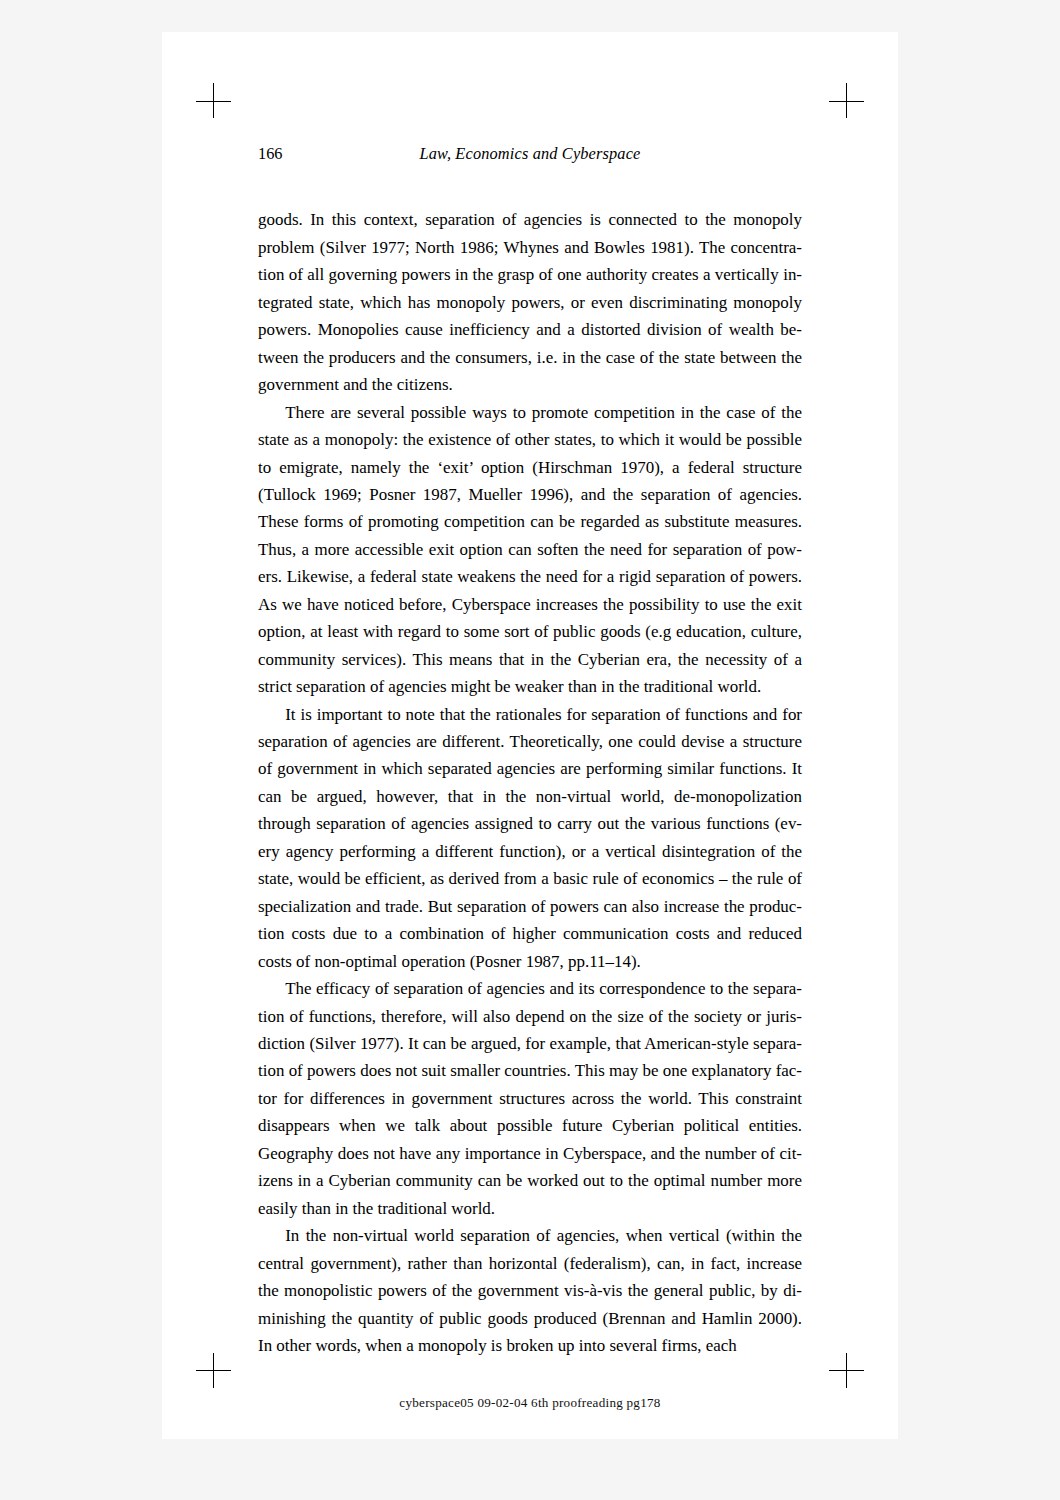166 Law, Economics and Cyberspace
goods. In this context, separation of agencies is connected to the monopoly problem (Silver 1977; North 1986; Whynes and Bowles 1981). The concentration of all governing powers in the grasp of one authority creates a vertically integrated state, which has monopoly powers, or even discriminating monopoly powers. Monopolies cause inefficiency and a distorted division of wealth between the producers and the consumers, i.e. in the case of the state between the government and the citizens.
There are several possible ways to promote competition in the case of the state as a monopoly: the existence of other states, to which it would be possible to emigrate, namely the ‘exit’ option (Hirschman 1970), a federal structure (Tullock 1969; Posner 1987, Mueller 1996), and the separation of agencies. These forms of promoting competition can be regarded as substitute measures. Thus, a more accessible exit option can soften the need for separation of powers. Likewise, a federal state weakens the need for a rigid separation of powers. As we have noticed before, Cyberspace increases the possibility to use the exit option, at least with regard to some sort of public goods (e.g education, culture, community services). This means that in the Cyberian era, the necessity of a strict separation of agencies might be weaker than in the traditional world.
It is important to note that the rationales for separation of functions and for separation of agencies are different. Theoretically, one could devise a structure of government in which separated agencies are performing similar functions. It can be argued, however, that in the non-virtual world, de-monopolization through separation of agencies assigned to carry out the various functions (every agency performing a different function), or a vertical disintegration of the state, would be efficient, as derived from a basic rule of economics – the rule of specialization and trade. But separation of powers can also increase the production costs due to a combination of higher communication costs and reduced costs of non-optimal operation (Posner 1987, pp.11–14).
The efficacy of separation of agencies and its correspondence to the separation of functions, therefore, will also depend on the size of the society or jurisdiction (Silver 1977). It can be argued, for example, that American-style separation of powers does not suit smaller countries. This may be one explanatory factor for differences in government structures across the world. This constraint disappears when we talk about possible future Cyberian political entities. Geography does not have any importance in Cyberspace, and the number of citizens in a Cyberian community can be worked out to the optimal number more easily than in the traditional world.
In the non-virtual world separation of agencies, when vertical (within the central government), rather than horizontal (federalism), can, in fact, increase the monopolistic powers of the government vis-à-vis the general public, by diminishing the quantity of public goods produced (Brennan and Hamlin 2000). In other words, when a monopoly is broken up into several firms, each
cyberspace05 09-02-04 6th proofreading pg178